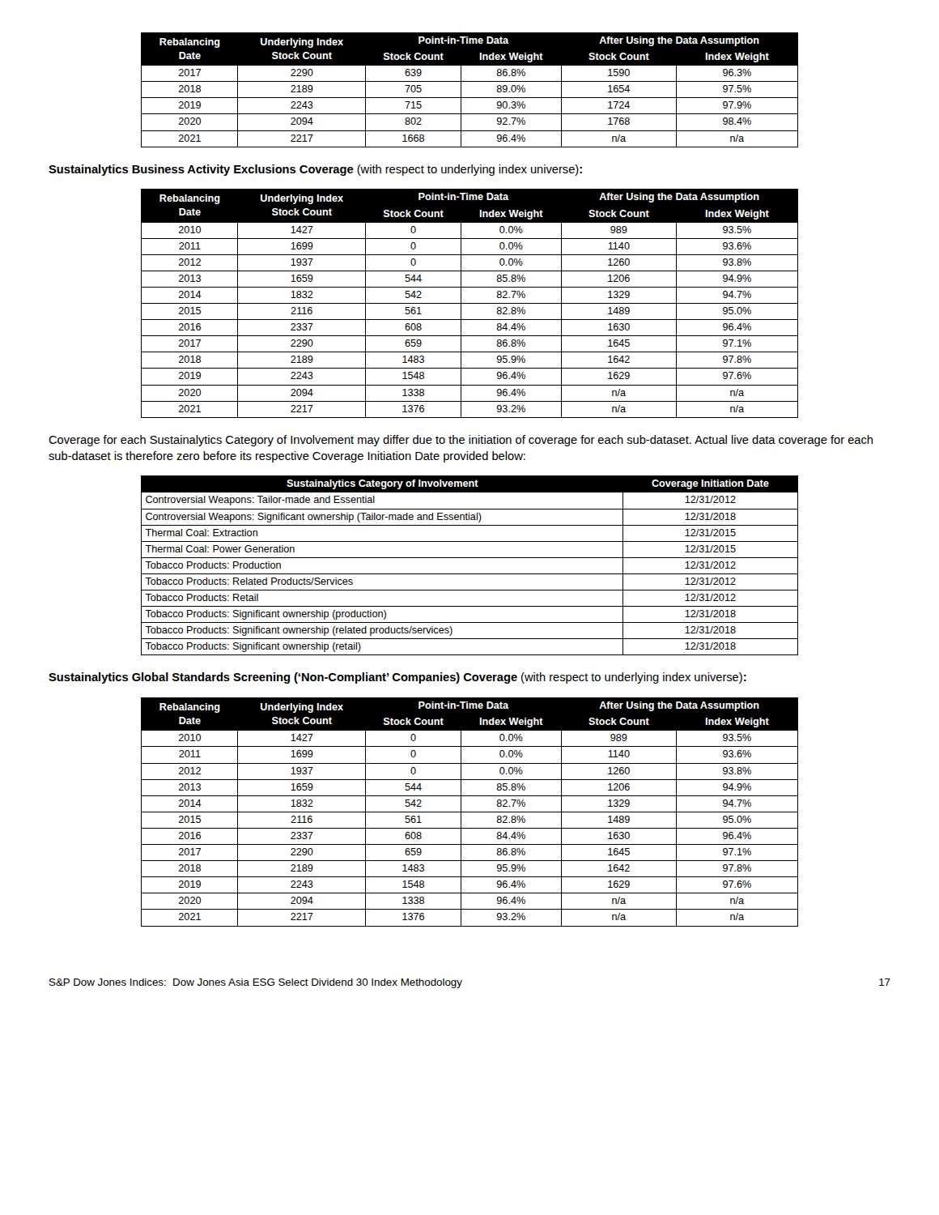| Rebalancing Date | Underlying Index Stock Count | Point-in-Time Data | After Using the Data Assumption |
| --- | --- | --- | --- |
| Stock Count | Index Weight | Stock Count | Index Weight |
| 2017 | 2290 | 639 | 86.8% | 1590 | 96.3% |
| 2018 | 2189 | 705 | 89.0% | 1654 | 97.5% |
| 2019 | 2243 | 715 | 90.3% | 1724 | 97.9% |
| 2020 | 2094 | 802 | 92.7% | 1768 | 98.4% |
| 2021 | 2217 | 1668 | 96.4% | n/a | n/a |
Sustainalytics Business Activity Exclusions Coverage (with respect to underlying index universe):
| Rebalancing Date | Underlying Index Stock Count | Point-in-Time Data | After Using the Data Assumption |
| --- | --- | --- | --- |
| Stock Count | Index Weight | Stock Count | Index Weight |
| 2010 | 1427 | 0 | 0.0% | 989 | 93.5% |
| 2011 | 1699 | 0 | 0.0% | 1140 | 93.6% |
| 2012 | 1937 | 0 | 0.0% | 1260 | 93.8% |
| 2013 | 1659 | 544 | 85.8% | 1206 | 94.9% |
| 2014 | 1832 | 542 | 82.7% | 1329 | 94.7% |
| 2015 | 2116 | 561 | 82.8% | 1489 | 95.0% |
| 2016 | 2337 | 608 | 84.4% | 1630 | 96.4% |
| 2017 | 2290 | 659 | 86.8% | 1645 | 97.1% |
| 2018 | 2189 | 1483 | 95.9% | 1642 | 97.8% |
| 2019 | 2243 | 1548 | 96.4% | 1629 | 97.6% |
| 2020 | 2094 | 1338 | 96.4% | n/a | n/a |
| 2021 | 2217 | 1376 | 93.2% | n/a | n/a |
Coverage for each Sustainalytics Category of Involvement may differ due to the initiation of coverage for each sub-dataset. Actual live data coverage for each sub-dataset is therefore zero before its respective Coverage Initiation Date provided below:
| Sustainalytics Category of Involvement | Coverage Initiation Date |
| --- | --- |
| Controversial Weapons: Tailor-made and Essential | 12/31/2012 |
| Controversial Weapons: Significant ownership (Tailor-made and Essential) | 12/31/2018 |
| Thermal Coal: Extraction | 12/31/2015 |
| Thermal Coal: Power Generation | 12/31/2015 |
| Tobacco Products: Production | 12/31/2012 |
| Tobacco Products: Related Products/Services | 12/31/2012 |
| Tobacco Products: Retail | 12/31/2012 |
| Tobacco Products: Significant ownership (production) | 12/31/2018 |
| Tobacco Products: Significant ownership (related products/services) | 12/31/2018 |
| Tobacco Products: Significant ownership (retail) | 12/31/2018 |
Sustainalytics Global Standards Screening (‘Non-Compliant’ Companies) Coverage (with respect to underlying index universe):
| Rebalancing Date | Underlying Index Stock Count | Point-in-Time Data | After Using the Data Assumption |
| --- | --- | --- | --- |
| Stock Count | Index Weight | Stock Count | Index Weight |
| 2010 | 1427 | 0 | 0.0% | 989 | 93.5% |
| 2011 | 1699 | 0 | 0.0% | 1140 | 93.6% |
| 2012 | 1937 | 0 | 0.0% | 1260 | 93.8% |
| 2013 | 1659 | 544 | 85.8% | 1206 | 94.9% |
| 2014 | 1832 | 542 | 82.7% | 1329 | 94.7% |
| 2015 | 2116 | 561 | 82.8% | 1489 | 95.0% |
| 2016 | 2337 | 608 | 84.4% | 1630 | 96.4% |
| 2017 | 2290 | 659 | 86.8% | 1645 | 97.1% |
| 2018 | 2189 | 1483 | 95.9% | 1642 | 97.8% |
| 2019 | 2243 | 1548 | 96.4% | 1629 | 97.6% |
| 2020 | 2094 | 1338 | 96.4% | n/a | n/a |
| 2021 | 2217 | 1376 | 93.2% | n/a | n/a |
S&P Dow Jones Indices: Dow Jones Asia ESG Select Dividend 30 Index Methodology 17